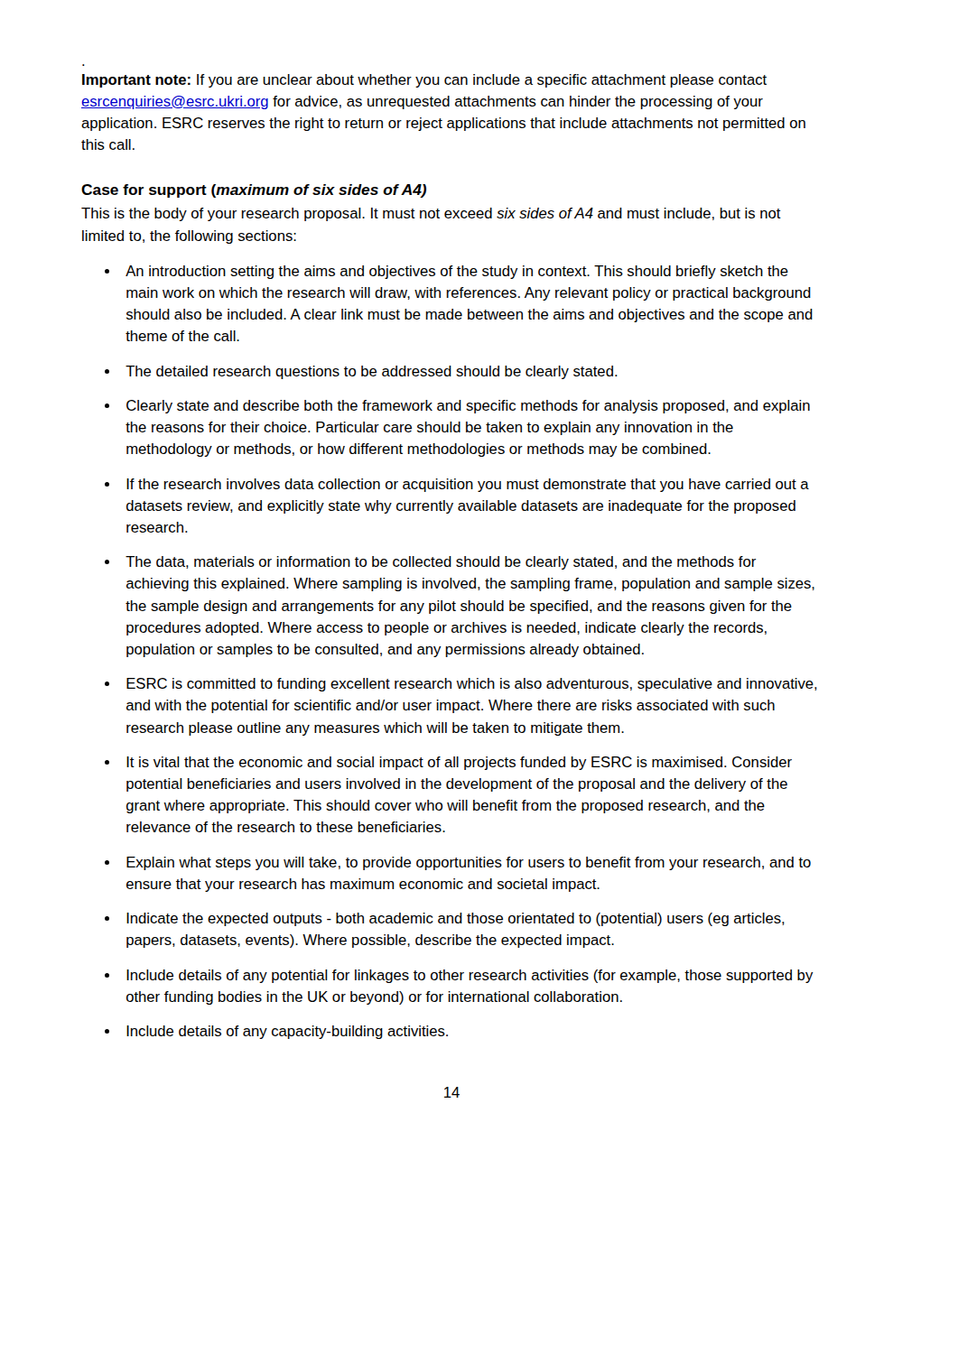.
Important note: If you are unclear about whether you can include a specific attachment please contact esrcenquiries@esrc.ukri.org for advice, as unrequested attachments can hinder the processing of your application. ESRC reserves the right to return or reject applications that include attachments not permitted on this call.
Case for support (maximum of six sides of A4)
This is the body of your research proposal. It must not exceed six sides of A4 and must include, but is not limited to, the following sections:
An introduction setting the aims and objectives of the study in context. This should briefly sketch the main work on which the research will draw, with references. Any relevant policy or practical background should also be included. A clear link must be made between the aims and objectives and the scope and theme of the call.
The detailed research questions to be addressed should be clearly stated.
Clearly state and describe both the framework and specific methods for analysis proposed, and explain the reasons for their choice. Particular care should be taken to explain any innovation in the methodology or methods, or how different methodologies or methods may be combined.
If the research involves data collection or acquisition you must demonstrate that you have carried out a datasets review, and explicitly state why currently available datasets are inadequate for the proposed research.
The data, materials or information to be collected should be clearly stated, and the methods for achieving this explained. Where sampling is involved, the sampling frame, population and sample sizes, the sample design and arrangements for any pilot should be specified, and the reasons given for the procedures adopted. Where access to people or archives is needed, indicate clearly the records, population or samples to be consulted, and any permissions already obtained.
ESRC is committed to funding excellent research which is also adventurous, speculative and innovative, and with the potential for scientific and/or user impact. Where there are risks associated with such research please outline any measures which will be taken to mitigate them.
It is vital that the economic and social impact of all projects funded by ESRC is maximised. Consider potential beneficiaries and users involved in the development of the proposal and the delivery of the grant where appropriate. This should cover who will benefit from the proposed research, and the relevance of the research to these beneficiaries.
Explain what steps you will take, to provide opportunities for users to benefit from your research, and to ensure that your research has maximum economic and societal impact.
Indicate the expected outputs - both academic and those orientated to (potential) users (eg articles, papers, datasets, events). Where possible, describe the expected impact.
Include details of any potential for linkages to other research activities (for example, those supported by other funding bodies in the UK or beyond) or for international collaboration.
Include details of any capacity-building activities.
14